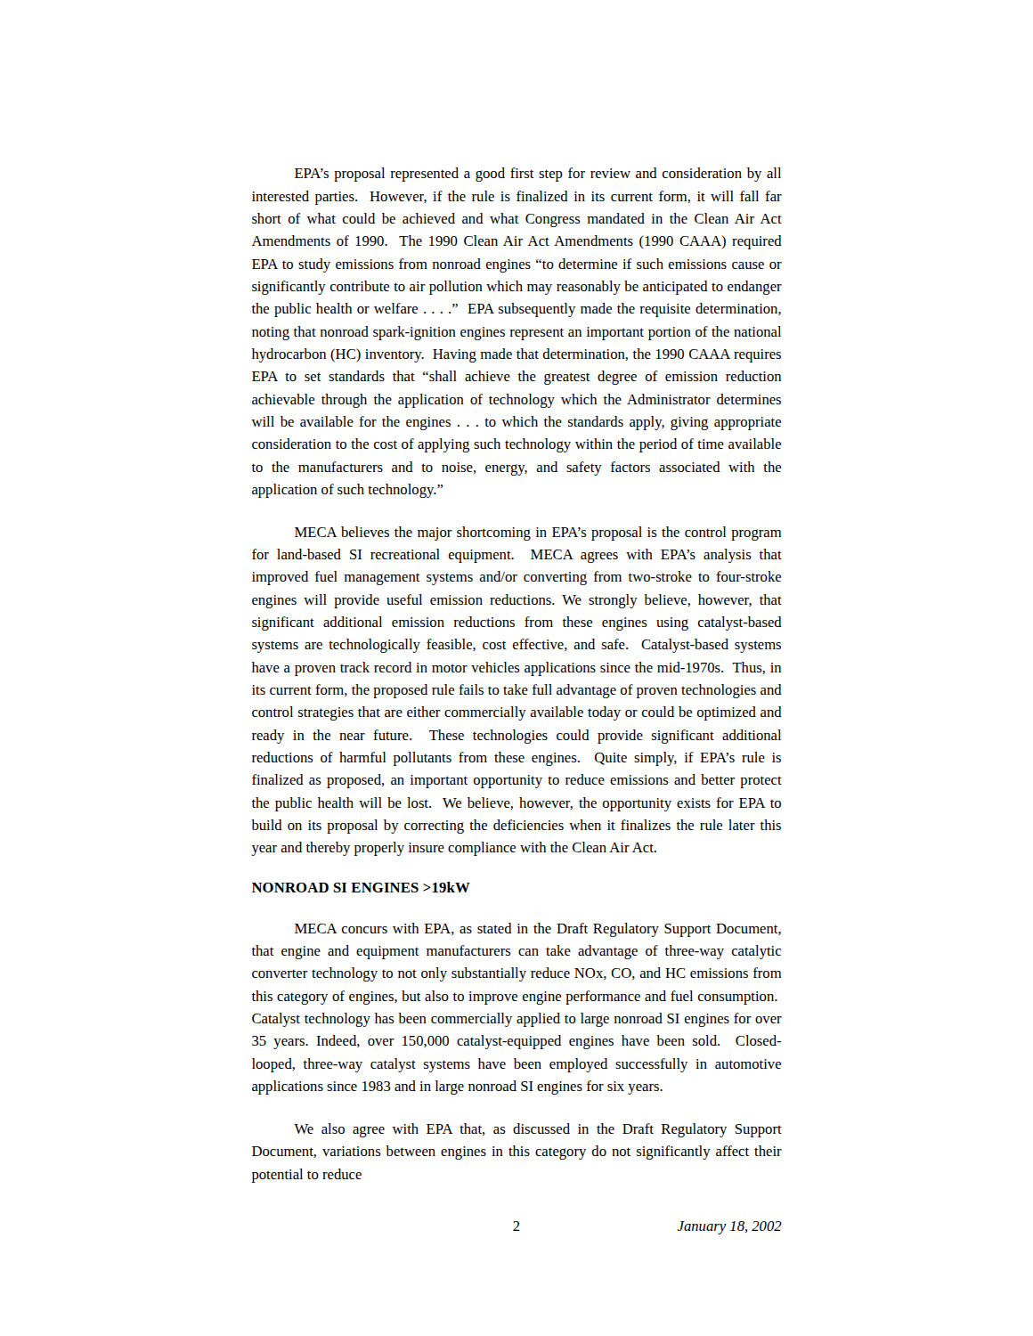EPA’s proposal represented a good first step for review and consideration by all interested parties. However, if the rule is finalized in its current form, it will fall far short of what could be achieved and what Congress mandated in the Clean Air Act Amendments of 1990. The 1990 Clean Air Act Amendments (1990 CAAA) required EPA to study emissions from nonroad engines “to determine if such emissions cause or significantly contribute to air pollution which may reasonably be anticipated to endanger the public health or welfare . . . .” EPA subsequently made the requisite determination, noting that nonroad spark-ignition engines represent an important portion of the national hydrocarbon (HC) inventory. Having made that determination, the 1990 CAAA requires EPA to set standards that “shall achieve the greatest degree of emission reduction achievable through the application of technology which the Administrator determines will be available for the engines . . . to which the standards apply, giving appropriate consideration to the cost of applying such technology within the period of time available to the manufacturers and to noise, energy, and safety factors associated with the application of such technology.”
MECA believes the major shortcoming in EPA’s proposal is the control program for land-based SI recreational equipment. MECA agrees with EPA’s analysis that improved fuel management systems and/or converting from two-stroke to four-stroke engines will provide useful emission reductions. We strongly believe, however, that significant additional emission reductions from these engines using catalyst-based systems are technologically feasible, cost effective, and safe. Catalyst-based systems have a proven track record in motor vehicles applications since the mid-1970s. Thus, in its current form, the proposed rule fails to take full advantage of proven technologies and control strategies that are either commercially available today or could be optimized and ready in the near future. These technologies could provide significant additional reductions of harmful pollutants from these engines. Quite simply, if EPA’s rule is finalized as proposed, an important opportunity to reduce emissions and better protect the public health will be lost. We believe, however, the opportunity exists for EPA to build on its proposal by correcting the deficiencies when it finalizes the rule later this year and thereby properly insure compliance with the Clean Air Act.
NONROAD SI ENGINES >19kW
MECA concurs with EPA, as stated in the Draft Regulatory Support Document, that engine and equipment manufacturers can take advantage of three-way catalytic converter technology to not only substantially reduce NOx, CO, and HC emissions from this category of engines, but also to improve engine performance and fuel consumption. Catalyst technology has been commercially applied to large nonroad SI engines for over 35 years. Indeed, over 150,000 catalyst-equipped engines have been sold. Closed-looped, three-way catalyst systems have been employed successfully in automotive applications since 1983 and in large nonroad SI engines for six years.
We also agree with EPA that, as discussed in the Draft Regulatory Support Document, variations between engines in this category do not significantly affect their potential to reduce
2
January 18, 2002